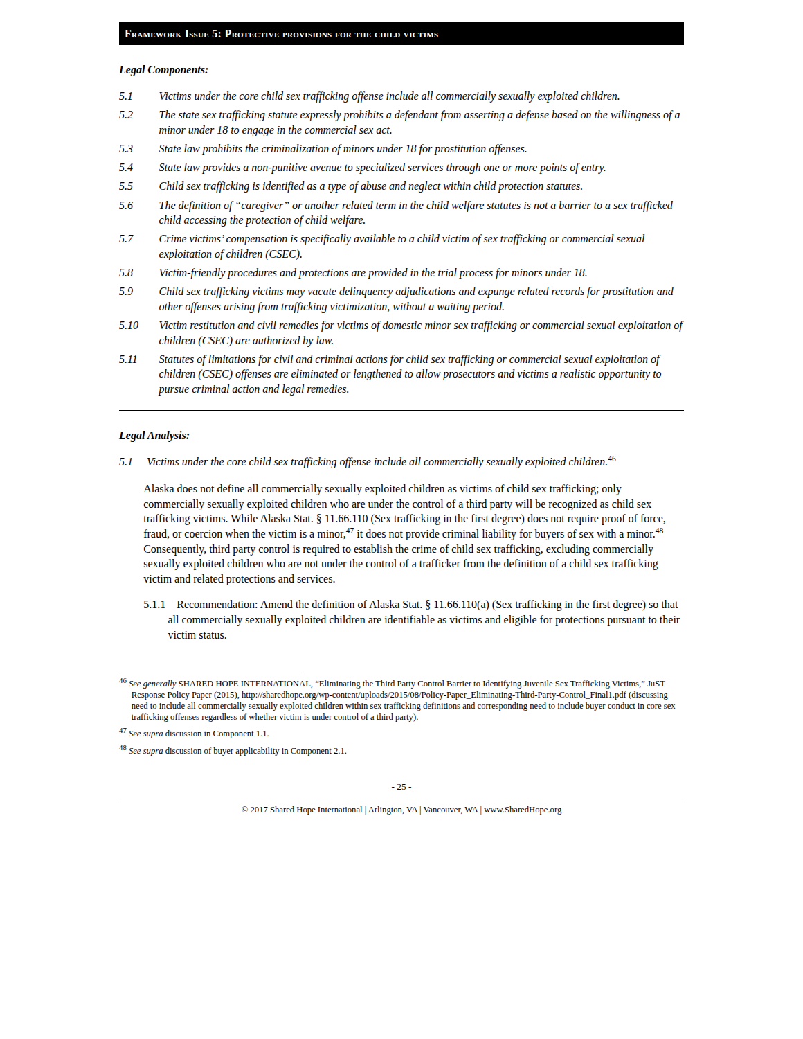Framework Issue 5: Protective provisions for the child victims
Legal Components:
5.1 Victims under the core child sex trafficking offense include all commercially sexually exploited children.
5.2 The state sex trafficking statute expressly prohibits a defendant from asserting a defense based on the willingness of a minor under 18 to engage in the commercial sex act.
5.3 State law prohibits the criminalization of minors under 18 for prostitution offenses.
5.4 State law provides a non-punitive avenue to specialized services through one or more points of entry.
5.5 Child sex trafficking is identified as a type of abuse and neglect within child protection statutes.
5.6 The definition of “caregiver” or another related term in the child welfare statutes is not a barrier to a sex trafficked child accessing the protection of child welfare.
5.7 Crime victims’ compensation is specifically available to a child victim of sex trafficking or commercial sexual exploitation of children (CSEC).
5.8 Victim-friendly procedures and protections are provided in the trial process for minors under 18.
5.9 Child sex trafficking victims may vacate delinquency adjudications and expunge related records for prostitution and other offenses arising from trafficking victimization, without a waiting period.
5.10 Victim restitution and civil remedies for victims of domestic minor sex trafficking or commercial sexual exploitation of children (CSEC) are authorized by law.
5.11 Statutes of limitations for civil and criminal actions for child sex trafficking or commercial sexual exploitation of children (CSEC) offenses are eliminated or lengthened to allow prosecutors and victims a realistic opportunity to pursue criminal action and legal remedies.
Legal Analysis:
5.1 Victims under the core child sex trafficking offense include all commercially sexually exploited children.46
Alaska does not define all commercially sexually exploited children as victims of child sex trafficking; only commercially sexually exploited children who are under the control of a third party will be recognized as child sex trafficking victims. While Alaska Stat. § 11.66.110 (Sex trafficking in the first degree) does not require proof of force, fraud, or coercion when the victim is a minor,47 it does not provide criminal liability for buyers of sex with a minor.48 Consequently, third party control is required to establish the crime of child sex trafficking, excluding commercially sexually exploited children who are not under the control of a trafficker from the definition of a child sex trafficking victim and related protections and services.
5.1.1 Recommendation: Amend the definition of Alaska Stat. § 11.66.110(a) (Sex trafficking in the first degree) so that all commercially sexually exploited children are identifiable as victims and eligible for protections pursuant to their victim status.
46 See generally SHARED HOPE INTERNATIONAL, “Eliminating the Third Party Control Barrier to Identifying Juvenile Sex Trafficking Victims,” JuST Response Policy Paper (2015), http://sharedhope.org/wp-content/uploads/2015/08/Policy-Paper_Eliminating-Third-Party-Control_Final1.pdf (discussing need to include all commercially sexually exploited children within sex trafficking definitions and corresponding need to include buyer conduct in core sex trafficking offenses regardless of whether victim is under control of a third party).
47 See supra discussion in Component 1.1.
48 See supra discussion of buyer applicability in Component 2.1.
- 25 -
© 2017 Shared Hope International | Arlington, VA | Vancouver, WA | www.SharedHope.org